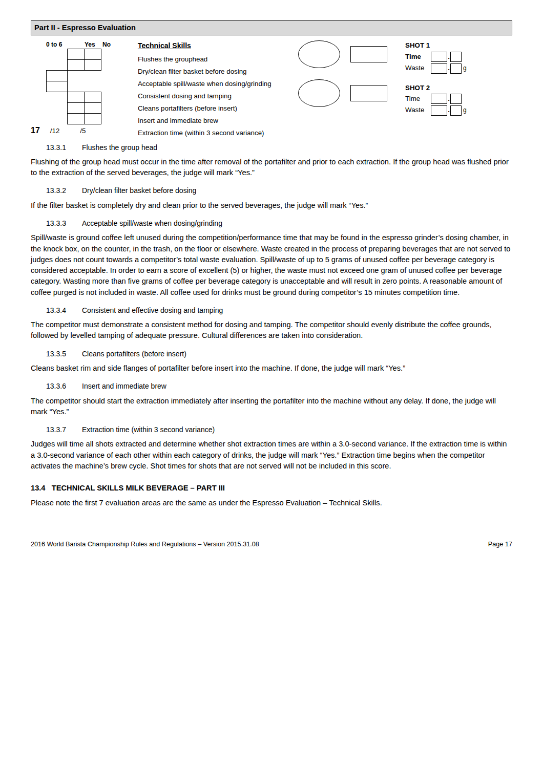Part II - Espresso Evaluation
| 0 to 6 Yes No 17 /12 /5 | Technical Skills Flushes the grouphead Dry/clean filter basket before dosing Acceptable spill/waste when dosing/grinding Consistent dosing and tamping Cleans portafilters (before insert) Insert and immediate brew Extraction time (within 3 second variance) | | SHOT 1 Time . Waste . g SHOT 2 Time . Waste . g |
13.3.1 Flushes the group head
Flushing of the group head must occur in the time after removal of the portafilter and prior to each extraction. If the group head was flushed prior to the extraction of the served beverages, the judge will mark “Yes.”
13.3.2 Dry/clean filter basket before dosing
If the filter basket is completely dry and clean prior to the served beverages, the judge will mark “Yes.”
13.3.3 Acceptable spill/waste when dosing/grinding
Spill/waste is ground coffee left unused during the competition/performance time that may be found in the espresso grinder’s dosing chamber, in the knock box, on the counter, in the trash, on the floor or elsewhere. Waste created in the process of preparing beverages that are not served to judges does not count towards a competitor’s total waste evaluation. Spill/waste of up to 5 grams of unused coffee per beverage category is considered acceptable. In order to earn a score of excellent (5) or higher, the waste must not exceed one gram of unused coffee per beverage category. Wasting more than five grams of coffee per beverage category is unacceptable and will result in zero points. A reasonable amount of coffee purged is not included in waste. All coffee used for drinks must be ground during competitor’s 15 minutes competition time.
13.3.4 Consistent and effective dosing and tamping
The competitor must demonstrate a consistent method for dosing and tamping. The competitor should evenly distribute the coffee grounds, followed by levelled tamping of adequate pressure. Cultural differences are taken into consideration.
13.3.5 Cleans portafilters (before insert)
Cleans basket rim and side flanges of portafilter before insert into the machine. If done, the judge will mark “Yes.”
13.3.6 Insert and immediate brew
The competitor should start the extraction immediately after inserting the portafilter into the machine without any delay. If done, the judge will mark “Yes.”
13.3.7 Extraction time (within 3 second variance)
Judges will time all shots extracted and determine whether shot extraction times are within a 3.0-second variance. If the extraction time is within a 3.0-second variance of each other within each category of drinks, the judge will mark “Yes.” Extraction time begins when the competitor activates the machine’s brew cycle. Shot times for shots that are not served will not be included in this score.
13.4 TECHNICAL SKILLS MILK BEVERAGE – PART III
Please note the first 7 evaluation areas are the same as under the Espresso Evaluation – Technical Skills.
2016 World Barista Championship Rules and Regulations – Version 2015.31.08 Page 17